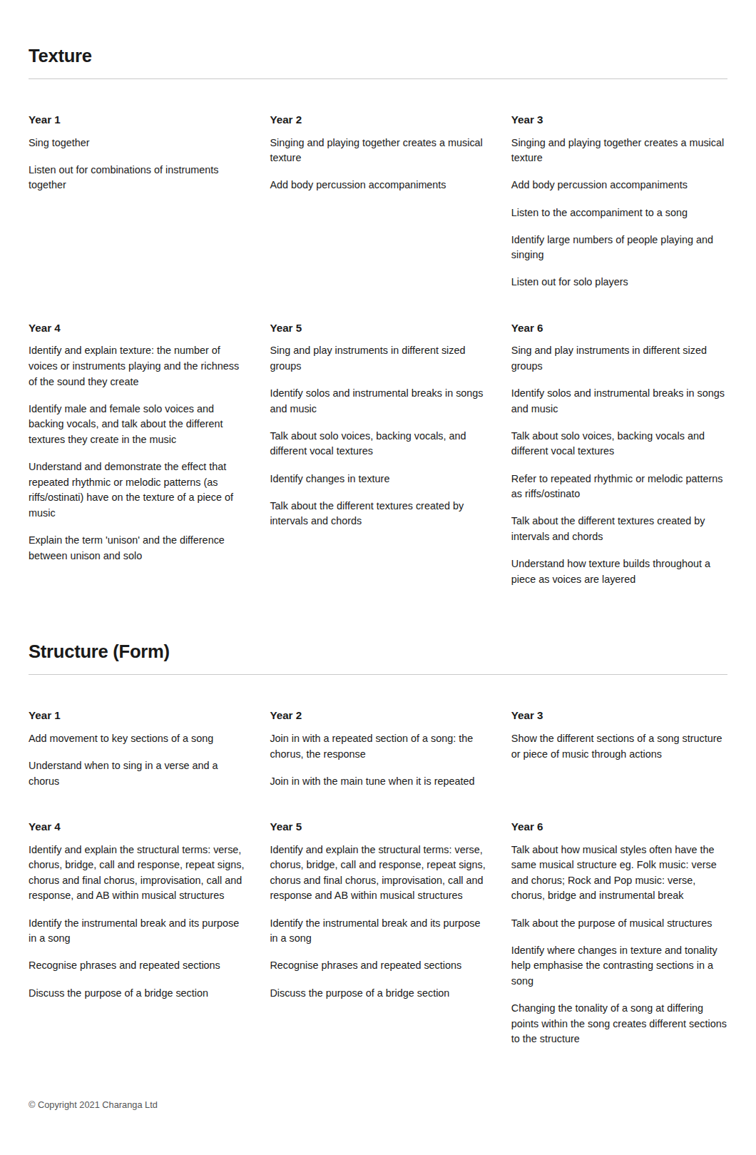Texture
Year 1
Sing together
Listen out for combinations of instruments together
Year 2
Singing and playing together creates a musical texture
Add body percussion accompaniments
Year 3
Singing and playing together creates a musical texture
Add body percussion accompaniments
Listen to the accompaniment to a song
Identify large numbers of people playing and singing
Listen out for solo players
Year 4
Identify and explain texture: the number of voices or instruments playing and the richness of the sound they create
Identify male and female solo voices and backing vocals, and talk about the different textures they create in the music
Understand and demonstrate the effect that repeated rhythmic or melodic patterns (as riffs/ostinati) have on the texture of a piece of music
Explain the term 'unison' and the difference between unison and solo
Year 5
Sing and play instruments in different sized groups
Identify solos and instrumental breaks in songs and music
Talk about solo voices, backing vocals, and different vocal textures
Identify changes in texture
Talk about the different textures created by intervals and chords
Year 6
Sing and play instruments in different sized groups
Identify solos and instrumental breaks in songs and music
Talk about solo voices, backing vocals and different vocal textures
Refer to repeated rhythmic or melodic patterns as riffs/ostinato
Talk about the different textures created by intervals and chords
Understand how texture builds throughout a piece as voices are layered
Structure (Form)
Year 1
Add movement to key sections of a song
Understand when to sing in a verse and a chorus
Year 2
Join in with a repeated section of a song: the chorus, the response
Join in with the main tune when it is repeated
Year 3
Show the different sections of a song structure or piece of music through actions
Year 4
Identify and explain the structural terms: verse, chorus, bridge, call and response, repeat signs, chorus and final chorus, improvisation, call and response, and AB within musical structures
Identify the instrumental break and its purpose in a song
Recognise phrases and repeated sections
Discuss the purpose of a bridge section
Year 5
Identify and explain the structural terms: verse, chorus, bridge, call and response, repeat signs, chorus and final chorus, improvisation, call and response and AB within musical structures
Identify the instrumental break and its purpose in a song
Recognise phrases and repeated sections
Discuss the purpose of a bridge section
Year 6
Talk about how musical styles often have the same musical structure eg. Folk music: verse and chorus; Rock and Pop music: verse, chorus, bridge and instrumental break
Talk about the purpose of musical structures
Identify where changes in texture and tonality help emphasise the contrasting sections in a song
Changing the tonality of a song at differing points within the song creates different sections to the structure
© Copyright 2021 Charanga Ltd